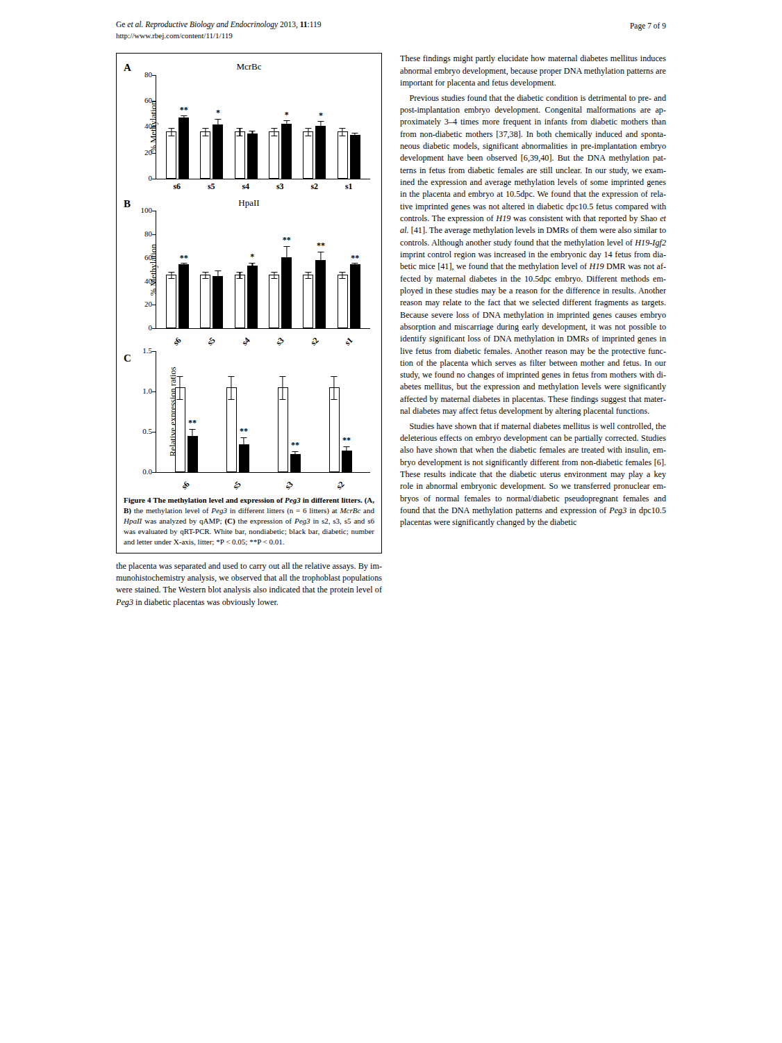Ge et al. Reproductive Biology and Endocrinology 2013, 11:119
http://www.rbej.com/content/11/1/119
Page 7 of 9
A
McrBc
% Methylation
80 60 40 20 0
**
*
*
*
s6 s5 s4 s3 s2 s1
B
HpaII
% Methylation
100 80 60 40 20 0
**
*
**
**
**
s6 s5 s4 s3 s2 s1
C
Relative expression ratios
1.5 1.0 0.5 0.0
**
**
**
**
s6 s5 s3 s2
Figure 4 The methylation level and expression of Peg3 in different litters. (A, B) the methylation level of Peg3 in different litters (n = 6 litters) at McrBc and HpaII was analyzed by qAMP; (C) the expression of Peg3 in s2, s3, s5 and s6 was evaluated by qRT-PCR. White bar, nondiabetic; black bar, diabetic; number and letter under X-axis, litter; *P < 0.05; **P < 0.01.
the placenta was separated and used to carry out all the relative assays. By immunohistochemistry analysis, we observed that all the trophoblast populations were stained. The Western blot analysis also indicated that the protein level of Peg3 in diabetic placentas was obviously lower.
These findings might partly elucidate how maternal diabetes mellitus induces abnormal embryo development, because proper DNA methylation patterns are important for placenta and fetus development.
Previous studies found that the diabetic condition is detrimental to pre- and post-implantation embryo development. Congenital malformations are approximately 3–4 times more frequent in infants from diabetic mothers than from non-diabetic mothers [37,38]. In both chemically induced and spontaneous diabetic models, significant abnormalities in pre-implantation embryo development have been observed [6,39,40]. But the DNA methylation patterns in fetus from diabetic females are still unclear. In our study, we examined the expression and average methylation levels of some imprinted genes in the placenta and embryo at 10.5dpc. We found that the expression of relative imprinted genes was not altered in diabetic dpc10.5 fetus compared with controls. The expression of H19 was consistent with that reported by Shao et al. [41]. The average methylation levels in DMRs of them were also similar to controls. Although another study found that the methylation level of H19-Igf2 imprint control region was increased in the embryonic day 14 fetus from diabetic mice [41], we found that the methylation level of H19 DMR was not affected by maternal diabetes in the 10.5dpc embryo. Different methods employed in these studies may be a reason for the difference in results. Another reason may relate to the fact that we selected different fragments as targets. Because severe loss of DNA methylation in imprinted genes causes embryo absorption and miscarriage during early development, it was not possible to identify significant loss of DNA methylation in DMRs of imprinted genes in live fetus from diabetic females. Another reason may be the protective function of the placenta which serves as filter between mother and fetus. In our study, we found no changes of imprinted genes in fetus from mothers with diabetes mellitus, but the expression and methylation levels were significantly affected by maternal diabetes in placentas. These findings suggest that maternal diabetes may affect fetus development by altering placental functions.
Studies have shown that if maternal diabetes mellitus is well controlled, the deleterious effects on embryo development can be partially corrected. Studies also have shown that when the diabetic females are treated with insulin, embryo development is not significantly different from non-diabetic females [6]. These results indicate that the diabetic uterus environment may play a key role in abnormal embryonic development. So we transferred pronuclear embryos of normal females to normal/diabetic pseudopregnant females and found that the DNA methylation patterns and expression of Peg3 in dpc10.5 placentas were significantly changed by the diabetic